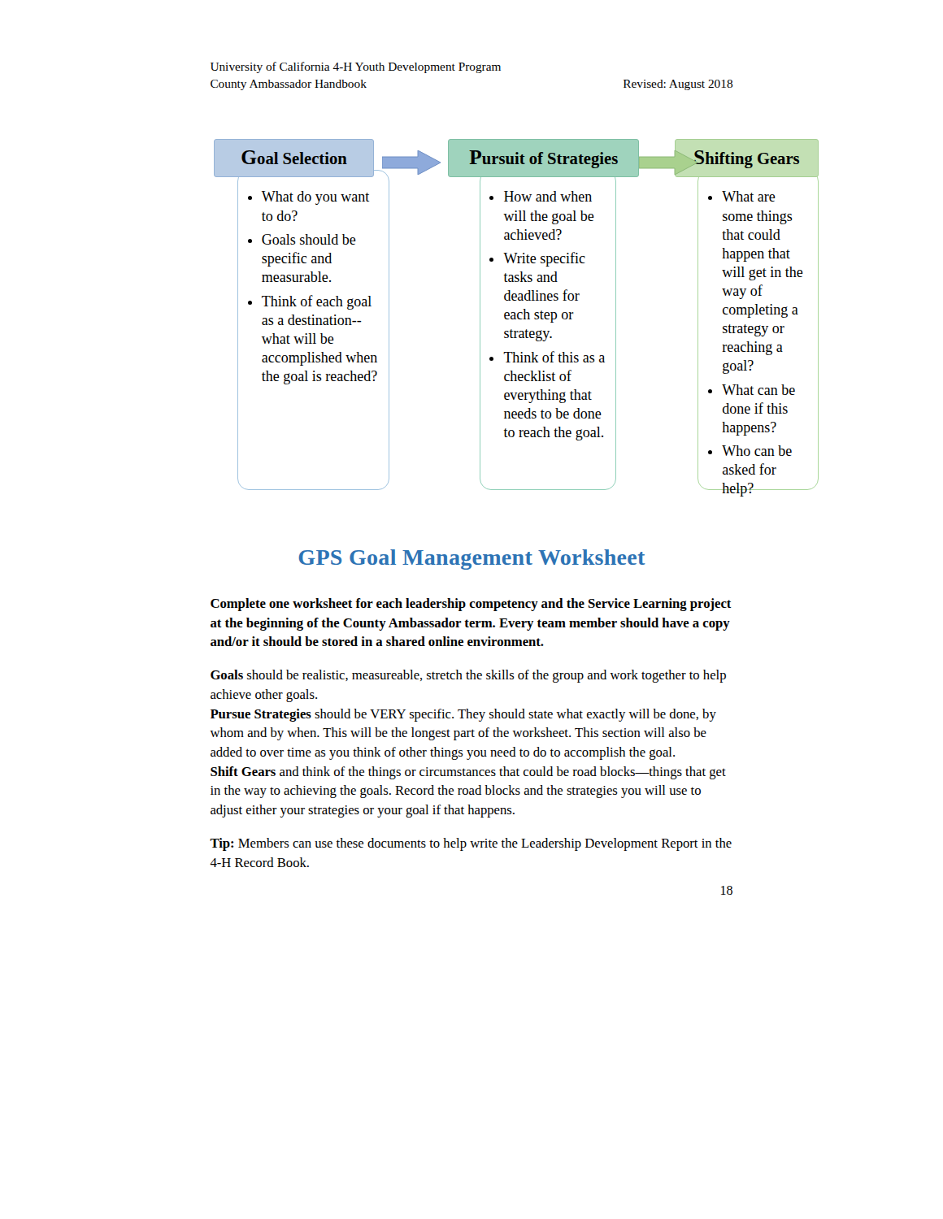University of California 4-H Youth Development Program
County Ambassador Handbook
Revised: August 2018
Goal Selection
Pursuit of Strategies
Shifting Gears
What do you want to do?
Goals should be specific and measurable.
Think of each goal as a destination--what will be accomplished when the goal is reached?
How and when will the goal be achieved?
Write specific tasks and deadlines for each step or strategy.
Think of this as a checklist of everything that needs to be done to reach the goal.
What are some things that could happen that will get in the way of completing a strategy or reaching a goal?
What can be done if this happens?
Who can be asked for help?
GPS Goal Management Worksheet
Complete one worksheet for each leadership competency and the Service Learning project at the beginning of the County Ambassador term. Every team member should have a copy and/or it should be stored in a shared online environment.
Goals should be realistic, measureable, stretch the skills of the group and work together to help achieve other goals.
Pursue Strategies should be VERY specific. They should state what exactly will be done, by whom and by when. This will be the longest part of the worksheet. This section will also be added to over time as you think of other things you need to do to accomplish the goal.
Shift Gears and think of the things or circumstances that could be road blocks—things that get in the way to achieving the goals. Record the road blocks and the strategies you will use to adjust either your strategies or your goal if that happens.
Tip: Members can use these documents to help write the Leadership Development Report in the 4-H Record Book.
18